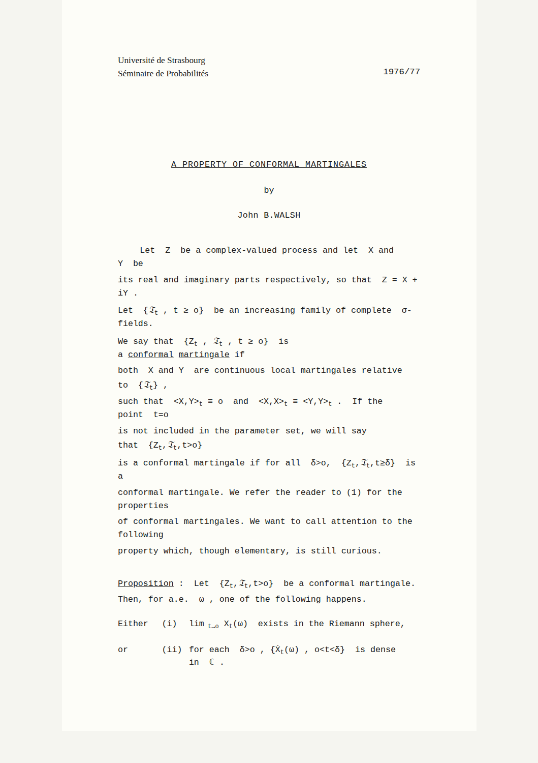Université de Strasbourg
Séminaire de Probabilités
1976/77
A PROPERTY OF CONFORMAL MARTINGALES
by
John B.WALSH
Let Z be a complex-valued process and let X and Y be
its real and imaginary parts respectively, so that Z = X + iY .
Let {𝔗t , t ≥ o} be an increasing family of complete σ-fields.
We say that {Zt , 𝔗t , t ≥ o} is a conformal martingale if
both X and Y are continuous local martingales relative to {𝔗t} ,
such that <X,Y>t ≡ o and <X,X>t ≡ <Y,Y>t . If the point t=o
is not included in the parameter set, we will say that {Zt,𝔗t,t>o}
is a conformal martingale if for all δ>o, {Zt,𝔗t,t≥δ} is a
conformal martingale. We refer the reader to (1) for the properties
of conformal martingales. We want to call attention to the following
property which, though elementary, is still curious.
Proposition : Let {Zt,𝔗t,t>o} be a conformal martingale.
Then, for a.e. ω , one of the following happens.
Either
(i)
lim t→o Xt(ω) exists in the Riemann sphere,
or
(ii)
for each δ>o , {Ẋt(ω) , o<t<δ} is dense in ℂ .